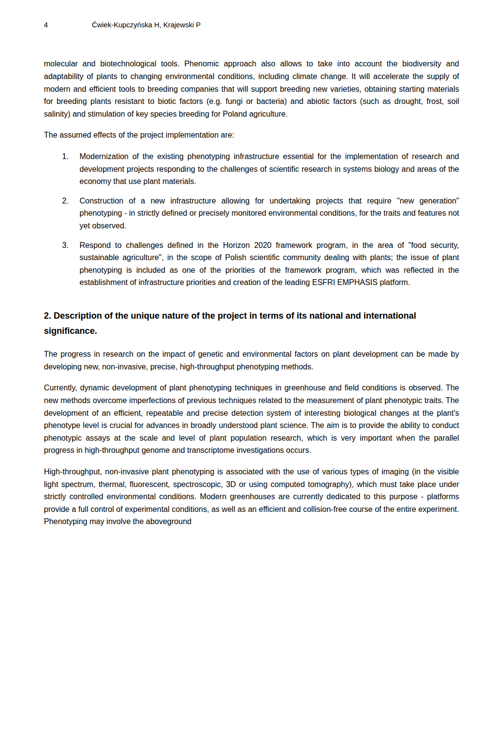4 Ćwiek-Kupczyńska H, Krajewski P
molecular and biotechnological tools. Phenomic approach also allows to take into account the biodiversity and adaptability of plants to changing environmental conditions, including climate change. It will accelerate the supply of modern and efficient tools to breeding companies that will support breeding new varieties, obtaining starting materials for breeding plants resistant to biotic factors (e.g. fungi or bacteria) and abiotic factors (such as drought, frost, soil salinity) and stimulation of key species breeding for Poland agriculture.
The assumed effects of the project implementation are:
Modernization of the existing phenotyping infrastructure essential for the implementation of research and development projects responding to the challenges of scientific research in systems biology and areas of the economy that use plant materials.
Construction of a new infrastructure allowing for undertaking projects that require "new generation" phenotyping - in strictly defined or precisely monitored environmental conditions, for the traits and features not yet observed.
Respond to challenges defined in the Horizon 2020 framework program, in the area of "food security, sustainable agriculture", in the scope of Polish scientific community dealing with plants; the issue of plant phenotyping is included as one of the priorities of the framework program, which was reflected in the establishment of infrastructure priorities and creation of the leading ESFRI EMPHASIS platform.
2. Description of the unique nature of the project in terms of its national and international significance.
The progress in research on the impact of genetic and environmental factors on plant development can be made by developing new, non-invasive, precise, high-throughput phenotyping methods.
Currently, dynamic development of plant phenotyping techniques in greenhouse and field conditions is observed. The new methods overcome imperfections of previous techniques related to the measurement of plant phenotypic traits. The development of an efficient, repeatable and precise detection system of interesting biological changes at the plant's phenotype level is crucial for advances in broadly understood plant science. The aim is to provide the ability to conduct phenotypic assays at the scale and level of plant population research, which is very important when the parallel progress in high-throughput genome and transcriptome investigations occurs.
High-throughput, non-invasive plant phenotyping is associated with the use of various types of imaging (in the visible light spectrum, thermal, fluorescent, spectroscopic, 3D or using computed tomography), which must take place under strictly controlled environmental conditions. Modern greenhouses are currently dedicated to this purpose - platforms provide a full control of experimental conditions, as well as an efficient and collision-free course of the entire experiment. Phenotyping may involve the aboveground